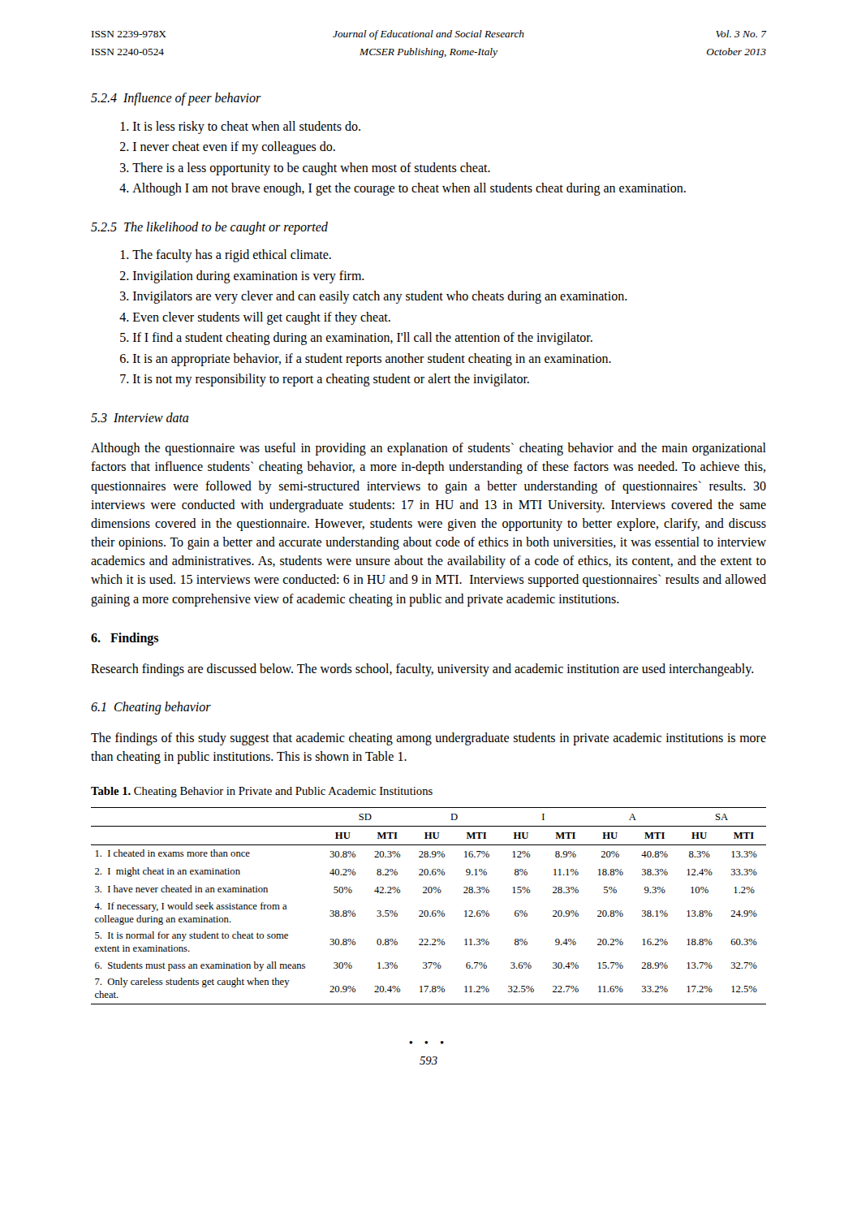| ISSN 2239-978X | Journal of Educational and Social Research | Vol. 3 No. 7 |
| ISSN 2240-0524 | MCSER Publishing, Rome-Italy | October 2013 |
5.2.4 Influence of peer behavior
It is less risky to cheat when all students do.
I never cheat even if my colleagues do.
There is a less opportunity to be caught when most of students cheat.
Although I am not brave enough, I get the courage to cheat when all students cheat during an examination.
5.2.5 The likelihood to be caught or reported
The faculty has a rigid ethical climate.
Invigilation during examination is very firm.
Invigilators are very clever and can easily catch any student who cheats during an examination.
Even clever students will get caught if they cheat.
If I find a student cheating during an examination, I'll call the attention of the invigilator.
It is an appropriate behavior, if a student reports another student cheating in an examination.
It is not my responsibility to report a cheating student or alert the invigilator.
5.3 Interview data
Although the questionnaire was useful in providing an explanation of students` cheating behavior and the main organizational factors that influence students` cheating behavior, a more in-depth understanding of these factors was needed. To achieve this, questionnaires were followed by semi-structured interviews to gain a better understanding of questionnaires` results. 30 interviews were conducted with undergraduate students: 17 in HU and 13 in MTI University. Interviews covered the same dimensions covered in the questionnaire. However, students were given the opportunity to better explore, clarify, and discuss their opinions. To gain a better and accurate understanding about code of ethics in both universities, it was essential to interview academics and administratives. As, students were unsure about the availability of a code of ethics, its content, and the extent to which it is used. 15 interviews were conducted: 6 in HU and 9 in MTI. Interviews supported questionnaires` results and allowed gaining a more comprehensive view of academic cheating in public and private academic institutions.
6. Findings
Research findings are discussed below. The words school, faculty, university and academic institution are used interchangeably.
6.1 Cheating behavior
The findings of this study suggest that academic cheating among undergraduate students in private academic institutions is more than cheating in public institutions. This is shown in Table 1.
Table 1. Cheating Behavior in Private and Public Academic Institutions
| | SD | D | I | A | SA |
| --- | --- | --- | --- | --- | --- |
| | HU | MTI | HU | MTI | HU | MTI | HU | MTI | HU | MTI |
| 1. I cheated in exams more than once | 30.8% | 20.3% | 28.9% | 16.7% | 12% | 8.9% | 20% | 40.8% | 8.3% | 13.3% |
| 2. I might cheat in an examination | 40.2% | 8.2% | 20.6% | 9.1% | 8% | 11.1% | 18.8% | 38.3% | 12.4% | 33.3% |
| 3. I have never cheated in an examination | 50% | 42.2% | 20% | 28.3% | 15% | 28.3% | 5% | 9.3% | 10% | 1.2% |
| 4. If necessary, I would seek assistance from a colleague during an examination. | 38.8% | 3.5% | 20.6% | 12.6% | 6% | 20.9% | 20.8% | 38.1% | 13.8% | 24.9% |
| 5. It is normal for any student to cheat to some extent in examinations. | 30.8% | 0.8% | 22.2% | 11.3% | 8% | 9.4% | 20.2% | 16.2% | 18.8% | 60.3% |
| 6. Students must pass an examination by all means | 30% | 1.3% | 37% | 6.7% | 3.6% | 30.4% | 15.7% | 28.9% | 13.7% | 32.7% |
| 7. Only careless students get caught when they cheat. | 20.9% | 20.4% | 17.8% | 11.2% | 32.5% | 22.7% | 11.6% | 33.2% | 17.2% | 12.5% |
• • •
593